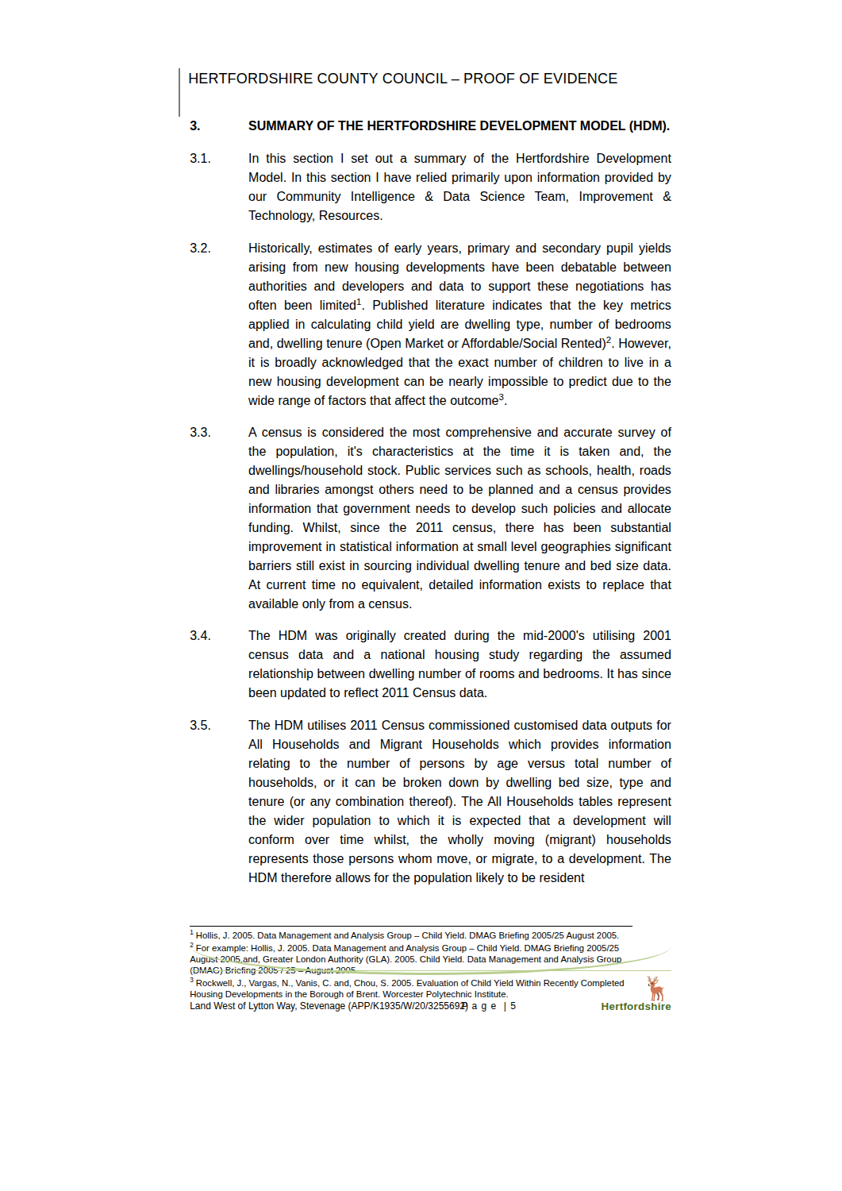HERTFORDSHIRE COUNTY COUNCIL – PROOF OF EVIDENCE
3. SUMMARY OF THE HERTFORDSHIRE DEVELOPMENT MODEL (HDM).
3.1. In this section I set out a summary of the Hertfordshire Development Model. In this section I have relied primarily upon information provided by our Community Intelligence & Data Science Team, Improvement & Technology, Resources.
3.2. Historically, estimates of early years, primary and secondary pupil yields arising from new housing developments have been debatable between authorities and developers and data to support these negotiations has often been limited1. Published literature indicates that the key metrics applied in calculating child yield are dwelling type, number of bedrooms and, dwelling tenure (Open Market or Affordable/Social Rented)2. However, it is broadly acknowledged that the exact number of children to live in a new housing development can be nearly impossible to predict due to the wide range of factors that affect the outcome3.
3.3. A census is considered the most comprehensive and accurate survey of the population, it's characteristics at the time it is taken and, the dwellings/household stock. Public services such as schools, health, roads and libraries amongst others need to be planned and a census provides information that government needs to develop such policies and allocate funding. Whilst, since the 2011 census, there has been substantial improvement in statistical information at small level geographies significant barriers still exist in sourcing individual dwelling tenure and bed size data. At current time no equivalent, detailed information exists to replace that available only from a census.
3.4. The HDM was originally created during the mid-2000's utilising 2001 census data and a national housing study regarding the assumed relationship between dwelling number of rooms and bedrooms. It has since been updated to reflect 2011 Census data.
3.5. The HDM utilises 2011 Census commissioned customised data outputs for All Households and Migrant Households which provides information relating to the number of persons by age versus total number of households, or it can be broken down by dwelling bed size, type and tenure (or any combination thereof). The All Households tables represent the wider population to which it is expected that a development will conform over time whilst, the wholly moving (migrant) households represents those persons whom move, or migrate, to a development. The HDM therefore allows for the population likely to be resident
1 Hollis, J. 2005. Data Management and Analysis Group – Child Yield. DMAG Briefing 2005/25 August 2005.
2 For example: Hollis, J. 2005. Data Management and Analysis Group – Child Yield. DMAG Briefing 2005/25 August 2005.and, Greater London Authority (GLA). 2005. Child Yield. Data Management and Analysis Group (DMAG) Briefing 2005 / 25 – August 2005.
3 Rockwell, J., Vargas, N., Vanis, C. and, Chou, S. 2005. Evaluation of Child Yield Within Recently Completed Housing Developments in the Borough of Brent. Worcester Polytechnic Institute.
Land West of Lytton Way, Stevenage (APP/K1935/W/20/3255692)
P a g e | 5
🦌
Hertfordshire